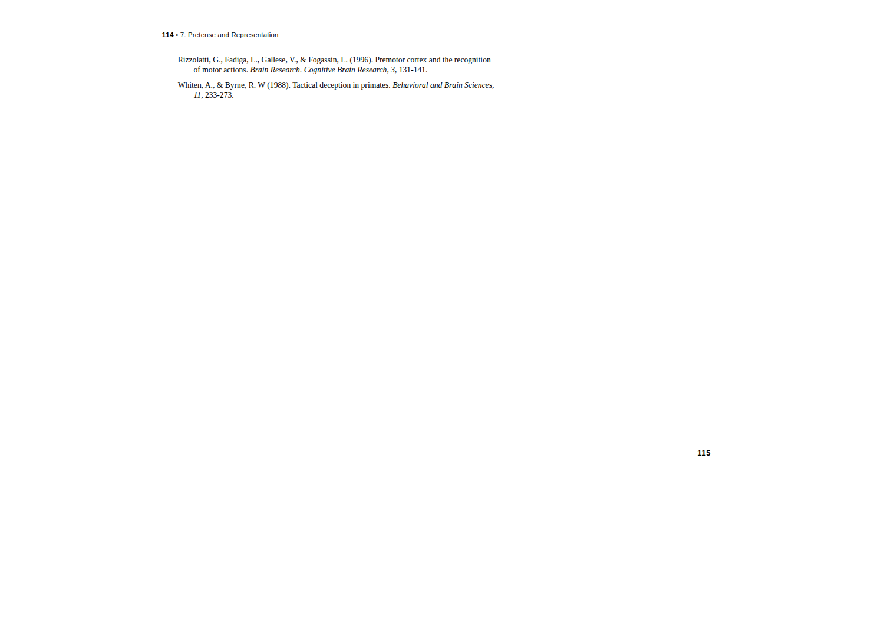114•7. Pretense and Representation
Rizzolatti, G., Fadiga, L., Gallese, V., & Fogassin, L. (1996). Premotor cortex and the recognition of motor actions. Brain Research. Cognitive Brain Research, 3, 131-141.
Whiten, A., & Byrne, R. W (1988). Tactical deception in primates. Behavioral and Brain Sciences, 11, 233-273.
115